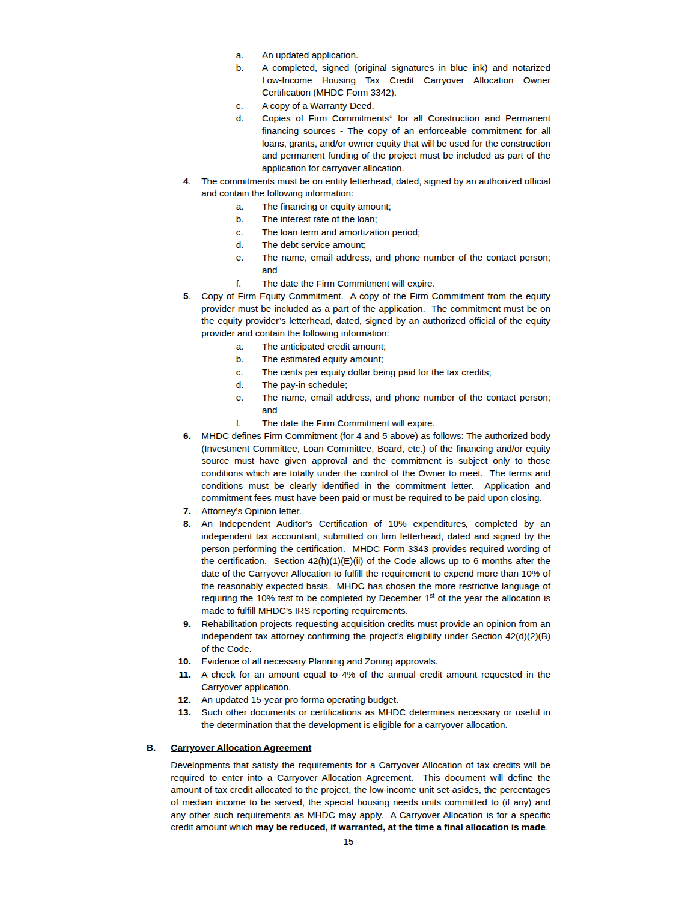a.
An updated application.
b.
A completed, signed (original signatures in blue ink) and notarized Low-Income Housing Tax Credit Carryover Allocation Owner Certification (MHDC Form 3342).
c.
A copy of a Warranty Deed.
d.
Copies of Firm Commitments* for all Construction and Permanent financing sources - The copy of an enforceable commitment for all loans, grants, and/or owner equity that will be used for the construction and permanent funding of the project must be included as part of the application for carryover allocation.
4.
The commitments must be on entity letterhead, dated, signed by an authorized official and contain the following information:
a.
The financing or equity amount;
b.
The interest rate of the loan;
c.
The loan term and amortization period;
d.
The debt service amount;
e.
The name, email address, and phone number of the contact person; and
f.
The date the Firm Commitment will expire.
5.
Copy of Firm Equity Commitment. A copy of the Firm Commitment from the equity provider must be included as a part of the application. The commitment must be on the equity provider’s letterhead, dated, signed by an authorized official of the equity provider and contain the following information:
a.
The anticipated credit amount;
b.
The estimated equity amount;
c.
The cents per equity dollar being paid for the tax credits;
d.
The pay-in schedule;
e.
The name, email address, and phone number of the contact person; and
f.
The date the Firm Commitment will expire.
6.
MHDC defines Firm Commitment (for 4 and 5 above) as follows: The authorized body (Investment Committee, Loan Committee, Board, etc.) of the financing and/or equity source must have given approval and the commitment is subject only to those conditions which are totally under the control of the Owner to meet. The terms and conditions must be clearly identified in the commitment letter. Application and commitment fees must have been paid or must be required to be paid upon closing.
7.
Attorney’s Opinion letter.
8.
An Independent Auditor’s Certification of 10% expenditures, completed by an independent tax accountant, submitted on firm letterhead, dated and signed by the person performing the certification. MHDC Form 3343 provides required wording of the certification. Section 42(h)(1)(E)(ii) of the Code allows up to 6 months after the date of the Carryover Allocation to fulfill the requirement to expend more than 10% of the reasonably expected basis. MHDC has chosen the more restrictive language of requiring the 10% test to be completed by December 1st of the year the allocation is made to fulfill MHDC’s IRS reporting requirements.
9.
Rehabilitation projects requesting acquisition credits must provide an opinion from an independent tax attorney confirming the project’s eligibility under Section 42(d)(2)(B) of the Code.
10.
Evidence of all necessary Planning and Zoning approvals.
11.
A check for an amount equal to 4% of the annual credit amount requested in the Carryover application.
12.
An updated 15-year pro forma operating budget.
13.
Such other documents or certifications as MHDC determines necessary or useful in the determination that the development is eligible for a carryover allocation.
B.
Carryover Allocation Agreement
Developments that satisfy the requirements for a Carryover Allocation of tax credits will be required to enter into a Carryover Allocation Agreement. This document will define the amount of tax credit allocated to the project, the low-income unit set-asides, the percentages of median income to be served, the special housing needs units committed to (if any) and any other such requirements as MHDC may apply. A Carryover Allocation is for a specific credit amount which may be reduced, if warranted, at the time a final allocation is made.
15